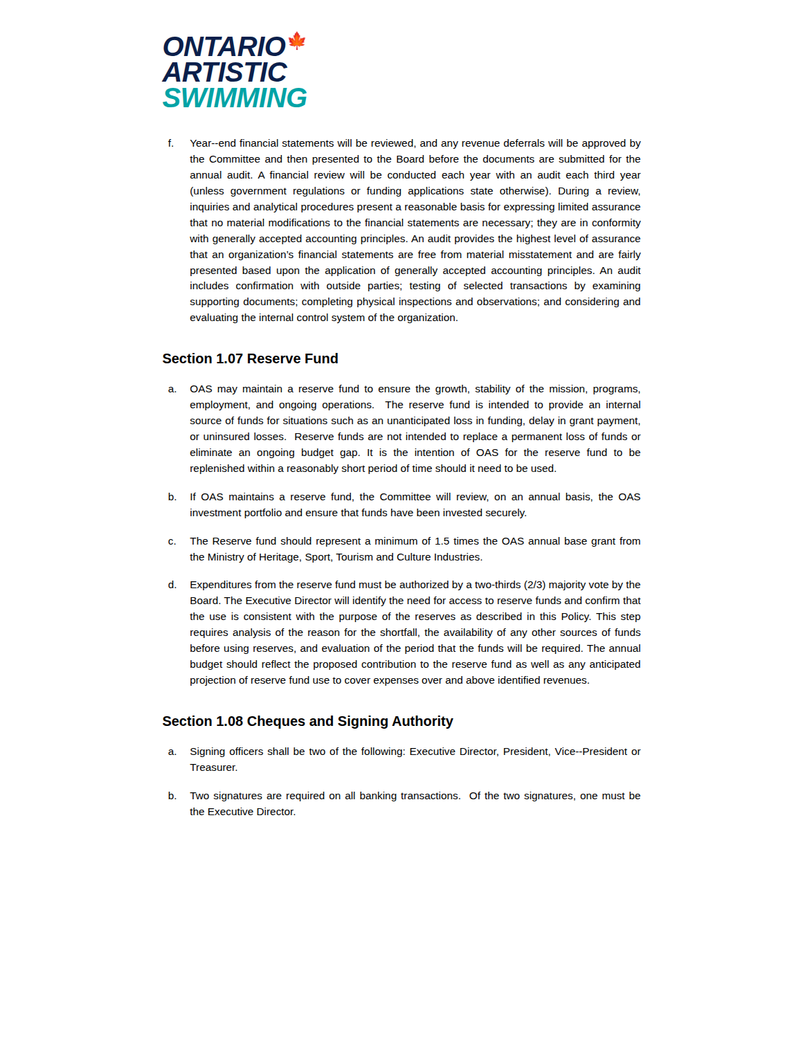Ontario🍁
Artistic
Swimming
Year--end financial statements will be reviewed, and any revenue deferrals will be approved by the Committee and then presented to the Board before the documents are submitted for the annual audit. A financial review will be conducted each year with an audit each third year (unless government regulations or funding applications state otherwise). During a review, inquiries and analytical procedures present a reasonable basis for expressing limited assurance that no material modifications to the financial statements are necessary; they are in conformity with generally accepted accounting principles. An audit provides the highest level of assurance that an organization’s financial statements are free from material misstatement and are fairly presented based upon the application of generally accepted accounting principles. An audit includes confirmation with outside parties; testing of selected transactions by examining supporting documents; completing physical inspections and observations; and considering and evaluating the internal control system of the organization.
Section 1.07 Reserve Fund
OAS may maintain a reserve fund to ensure the growth, stability of the mission, programs, employment, and ongoing operations. The reserve fund is intended to provide an internal source of funds for situations such as an unanticipated loss in funding, delay in grant payment, or uninsured losses. Reserve funds are not intended to replace a permanent loss of funds or eliminate an ongoing budget gap. It is the intention of OAS for the reserve fund to be replenished within a reasonably short period of time should it need to be used.
If OAS maintains a reserve fund, the Committee will review, on an annual basis, the OAS investment portfolio and ensure that funds have been invested securely.
The Reserve fund should represent a minimum of 1.5 times the OAS annual base grant from the Ministry of Heritage, Sport, Tourism and Culture Industries.
Expenditures from the reserve fund must be authorized by a two-thirds (2/3) majority vote by the Board. The Executive Director will identify the need for access to reserve funds and confirm that the use is consistent with the purpose of the reserves as described in this Policy. This step requires analysis of the reason for the shortfall, the availability of any other sources of funds before using reserves, and evaluation of the period that the funds will be required. The annual budget should reflect the proposed contribution to the reserve fund as well as any anticipated projection of reserve fund use to cover expenses over and above identified revenues.
Section 1.08 Cheques and Signing Authority
Signing officers shall be two of the following: Executive Director, President, Vice--President or Treasurer.
Two signatures are required on all banking transactions. Of the two signatures, one must be the Executive Director.